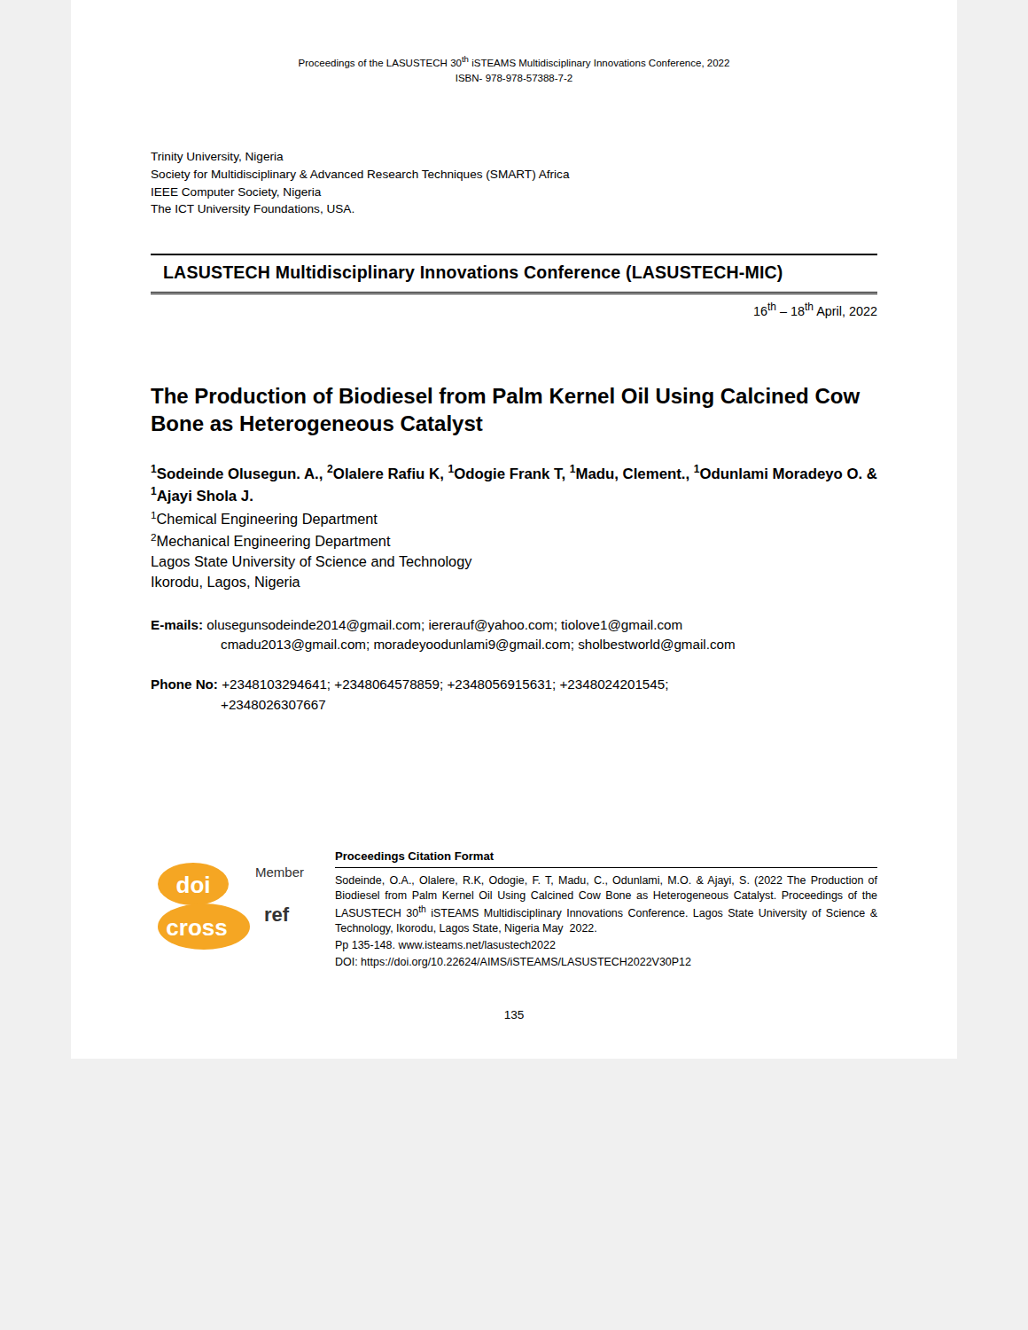Proceedings of the LASUSTECH 30th iSTEAMS Multidisciplinary Innovations Conference, 2022
ISBN- 978-978-57388-7-2
Trinity University, Nigeria
Society for Multidisciplinary & Advanced Research Techniques (SMART) Africa
IEEE Computer Society, Nigeria
The ICT University Foundations, USA.
LASUSTECH Multidisciplinary Innovations Conference (LASUSTECH-MIC)
16th – 18th April, 2022
The Production of Biodiesel from Palm Kernel Oil Using Calcined Cow Bone as Heterogeneous Catalyst
1Sodeinde Olusegun. A., 2Olalere Rafiu K, 1Odogie Frank T, 1Madu, Clement., 1Odunlami Moradeyo O. & 1Ajayi Shola J.
1Chemical Engineering Department
2Mechanical Engineering Department
Lagos State University of Science and Technology
Ikorodu, Lagos, Nigeria
E-mails: olusegunsodeinde2014@gmail.com; iererauf@yahoo.com; tiolove1@gmail.com cmadu2013@gmail.com; moradeyoodunlami9@gmail.com; sholbestworld@gmail.com
Phone No: +2348103294641; +2348064578859; +2348056915631; +2348024201545; +2348026307667
doi Member cross ref
Proceedings Citation Format
Sodeinde, O.A., Olalere, R.K, Odogie, F. T, Madu, C., Odunlami, M.O. & Ajayi, S. (2022 The Production of Biodiesel from Palm Kernel Oil Using Calcined Cow Bone as Heterogeneous Catalyst. Proceedings of the LASUSTECH 30th iSTEAMS Multidisciplinary Innovations Conference. Lagos State University of Science & Technology, Ikorodu, Lagos State, Nigeria May 2022.
Pp 135-148. www.isteams.net/lasustech2022
DOI: https://doi.org/10.22624/AIMS/iSTEAMS/LASUSTECH2022V30P12
135